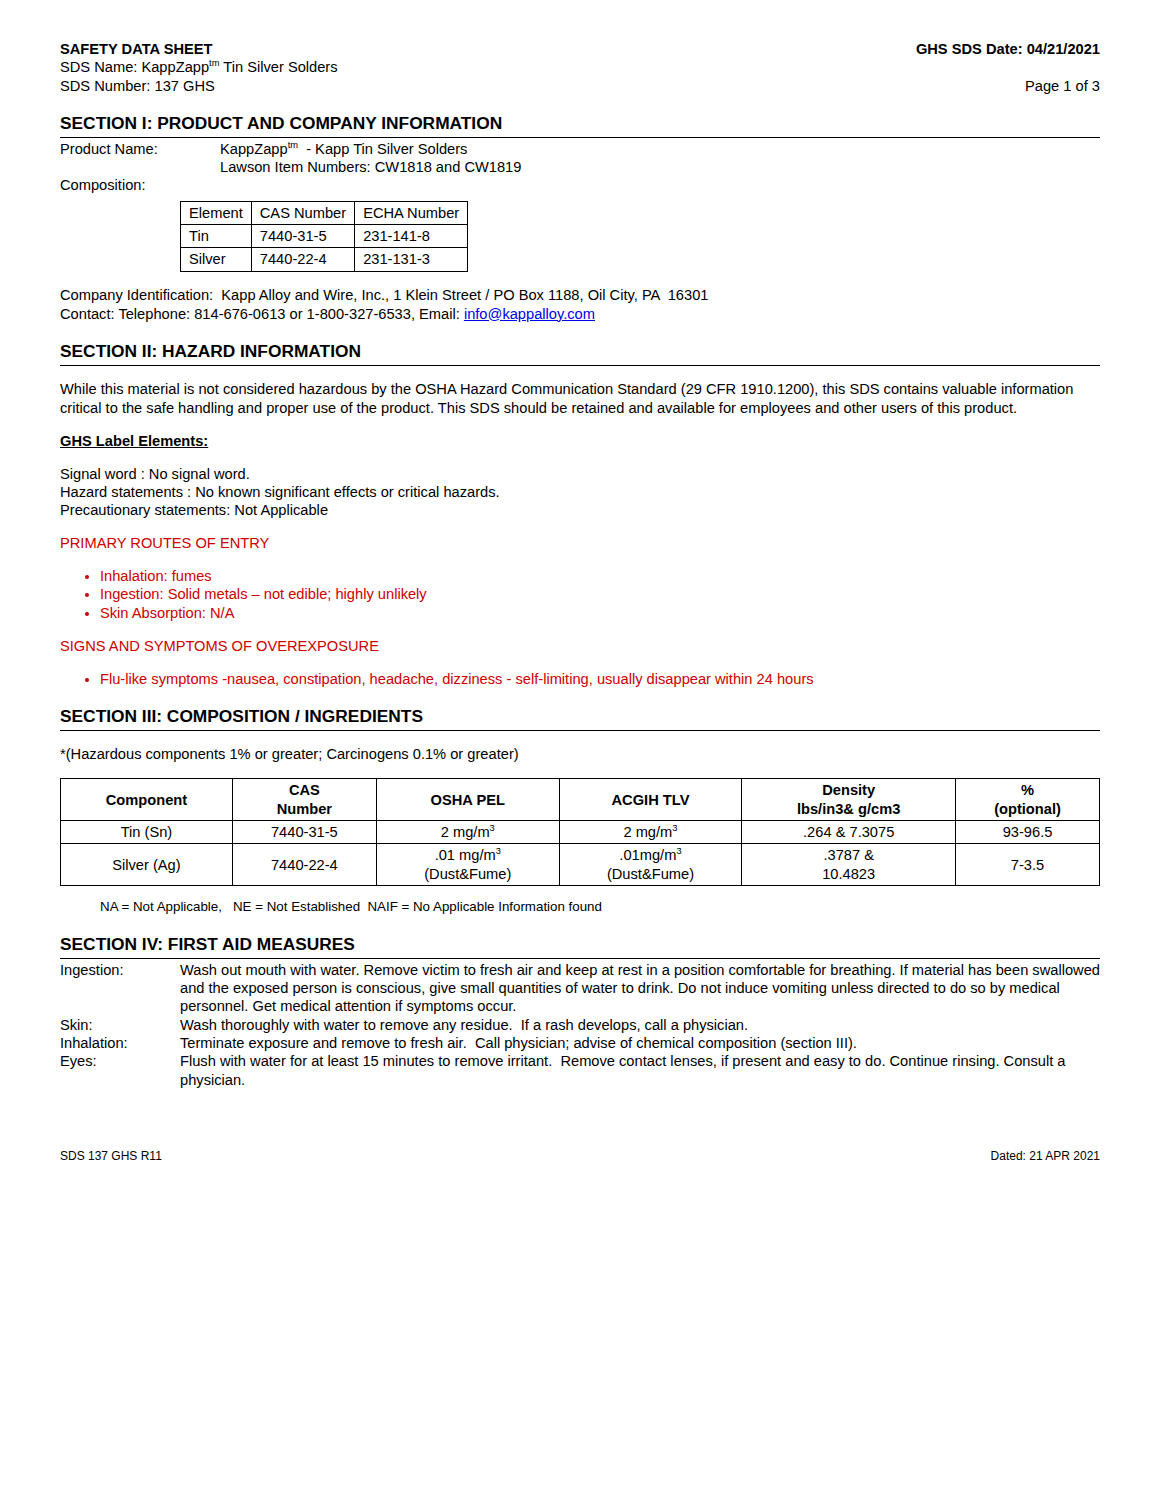SAFETY DATA SHEET
GHS SDS Date: 04/21/2021
SDS Name: KappZapptm Tin Silver Solders
SDS Number: 137 GHS
Page 1 of 3
SECTION I: PRODUCT AND COMPANY INFORMATION
Product Name:
KappZapptm - Kapp Tin Silver Solders
Lawson Item Numbers: CW1818 and CW1819
Composition:
| Element | CAS Number | ECHA Number |
| Tin | 7440-31-5 | 231-141-8 |
| Silver | 7440-22-4 | 231-131-3 |
Company Identification: Kapp Alloy and Wire, Inc., 1 Klein Street / PO Box 1188, Oil City, PA 16301
Contact: Telephone: 814-676-0613 or 1-800-327-6533, Email: info@kappalloy.com
SECTION II: HAZARD INFORMATION
While this material is not considered hazardous by the OSHA Hazard Communication Standard (29 CFR 1910.1200), this SDS contains valuable information critical to the safe handling and proper use of the product. This SDS should be retained and available for employees and other users of this product.
GHS Label Elements:
Signal word : No signal word.
Hazard statements : No known significant effects or critical hazards.
Precautionary statements: Not Applicable
PRIMARY ROUTES OF ENTRY
Inhalation: fumes
Ingestion: Solid metals – not edible; highly unlikely
Skin Absorption: N/A
SIGNS AND SYMPTOMS OF OVEREXPOSURE
Flu-like symptoms -nausea, constipation, headache, dizziness - self-limiting, usually disappear within 24 hours
SECTION III: COMPOSITION / INGREDIENTS
*(Hazardous components 1% or greater; Carcinogens 0.1% or greater)
| Component | CAS Number | OSHA PEL | ACGIH TLV | Density lbs/in3& g/cm3 | % (optional) |
| --- | --- | --- | --- | --- | --- |
| Tin (Sn) | 7440-31-5 | 2 mg/m 3 | 2 mg/m 3 | .264 & 7.3075 | 93-96.5 |
| Silver (Ag) | 7440-22-4 | .01 mg/m 3 (Dust&Fume) | .01mg/m 3 (Dust&Fume) | .3787 & 10.4823 | 7-3.5 |
NA = Not Applicable, NE = Not Established NAIF = No Applicable Information found
SECTION IV: FIRST AID MEASURES
Ingestion:
Wash out mouth with water. Remove victim to fresh air and keep at rest in a position comfortable for breathing. If material has been swallowed and the exposed person is conscious, give small quantities of water to drink. Do not induce vomiting unless directed to do so by medical personnel. Get medical attention if symptoms occur.
Skin:
Wash thoroughly with water to remove any residue. If a rash develops, call a physician.
Inhalation:
Terminate exposure and remove to fresh air. Call physician; advise of chemical composition (section III).
Eyes:
Flush with water for at least 15 minutes to remove irritant. Remove contact lenses, if present and easy to do. Continue rinsing. Consult a physician.
SDS 137 GHS R11
Dated: 21 APR 2021